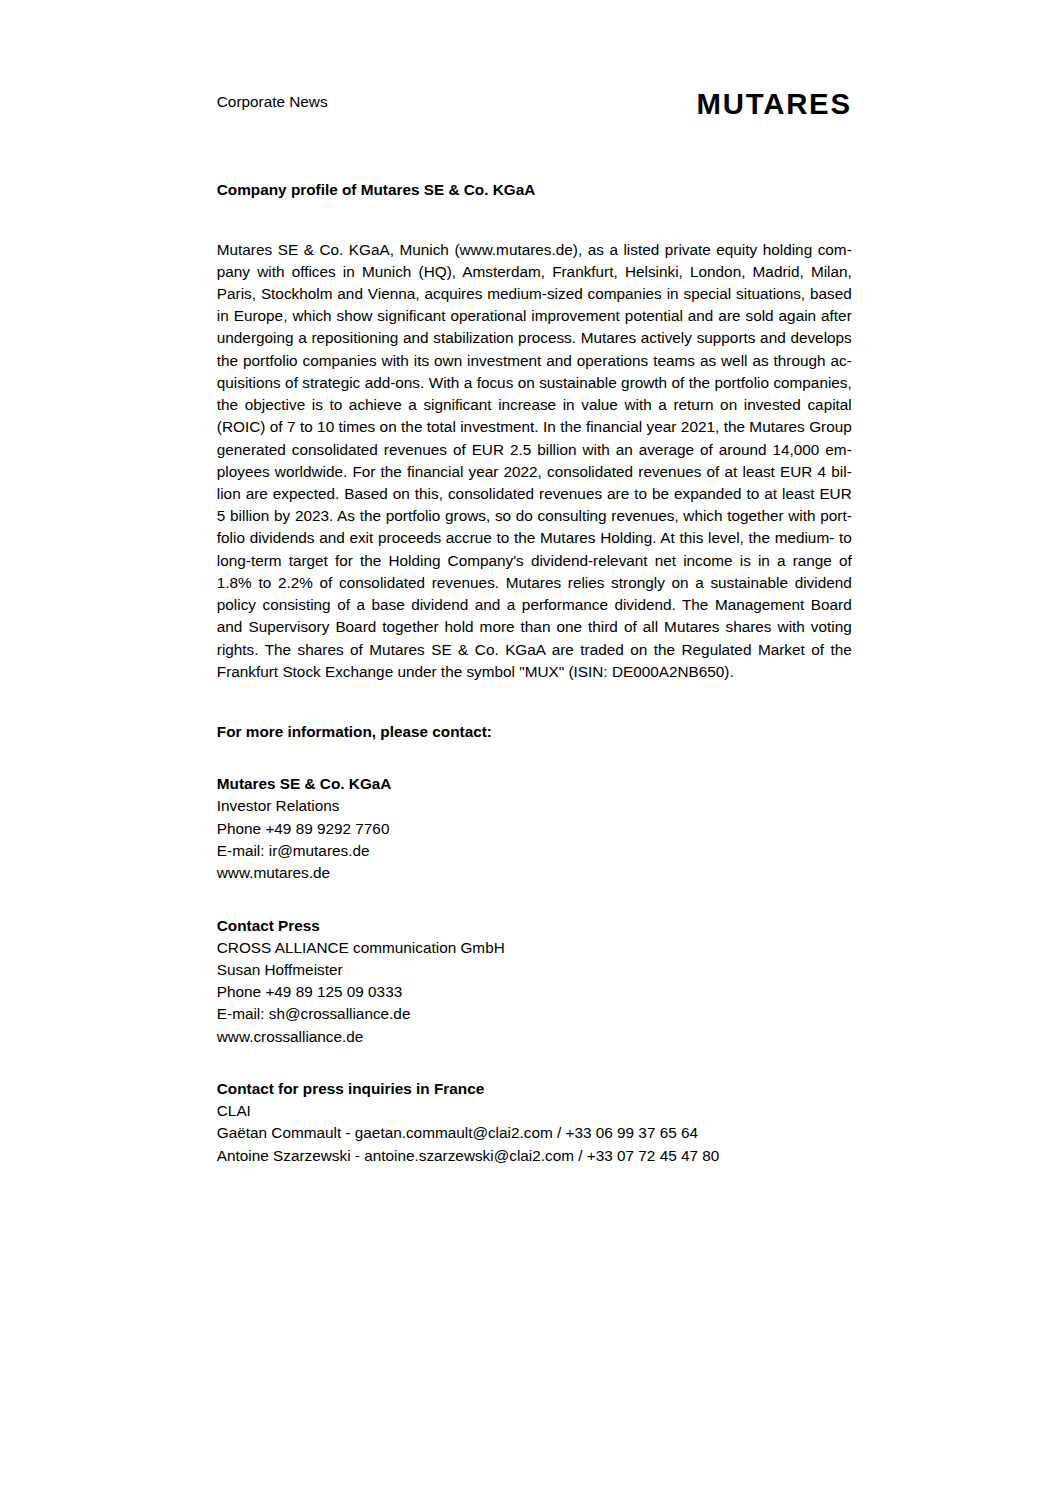Corporate News
MUTARES
Company profile of Mutares SE & Co. KGaA
Mutares SE & Co. KGaA, Munich (www.mutares.de), as a listed private equity holding company with offices in Munich (HQ), Amsterdam, Frankfurt, Helsinki, London, Madrid, Milan, Paris, Stockholm and Vienna, acquires medium-sized companies in special situations, based in Europe, which show significant operational improvement potential and are sold again after undergoing a repositioning and stabilization process. Mutares actively supports and develops the portfolio companies with its own investment and operations teams as well as through acquisitions of strategic add-ons. With a focus on sustainable growth of the portfolio companies, the objective is to achieve a significant increase in value with a return on invested capital (ROIC) of 7 to 10 times on the total investment. In the financial year 2021, the Mutares Group generated consolidated revenues of EUR 2.5 billion with an average of around 14,000 employees worldwide. For the financial year 2022, consolidated revenues of at least EUR 4 billion are expected. Based on this, consolidated revenues are to be expanded to at least EUR 5 billion by 2023. As the portfolio grows, so do consulting revenues, which together with portfolio dividends and exit proceeds accrue to the Mutares Holding. At this level, the medium- to long-term target for the Holding Company's dividend-relevant net income is in a range of 1.8% to 2.2% of consolidated revenues. Mutares relies strongly on a sustainable dividend policy consisting of a base dividend and a performance dividend. The Management Board and Supervisory Board together hold more than one third of all Mutares shares with voting rights. The shares of Mutares SE & Co. KGaA are traded on the Regulated Market of the Frankfurt Stock Exchange under the symbol "MUX" (ISIN: DE000A2NB650).
For more information, please contact:
Mutares SE & Co. KGaA
Investor Relations
Phone +49 89 9292 7760
E-mail: ir@mutares.de
www.mutares.de
Contact Press
CROSS ALLIANCE communication GmbH
Susan Hoffmeister
Phone +49 89 125 09 0333
E-mail: sh@crossalliance.de
www.crossalliance.de
Contact for press inquiries in France
CLAI
Gaëtan Commault - gaetan.commault@clai2.com / +33 06 99 37 65 64
Antoine Szarzewski - antoine.szarzewski@clai2.com / +33 07 72 45 47 80